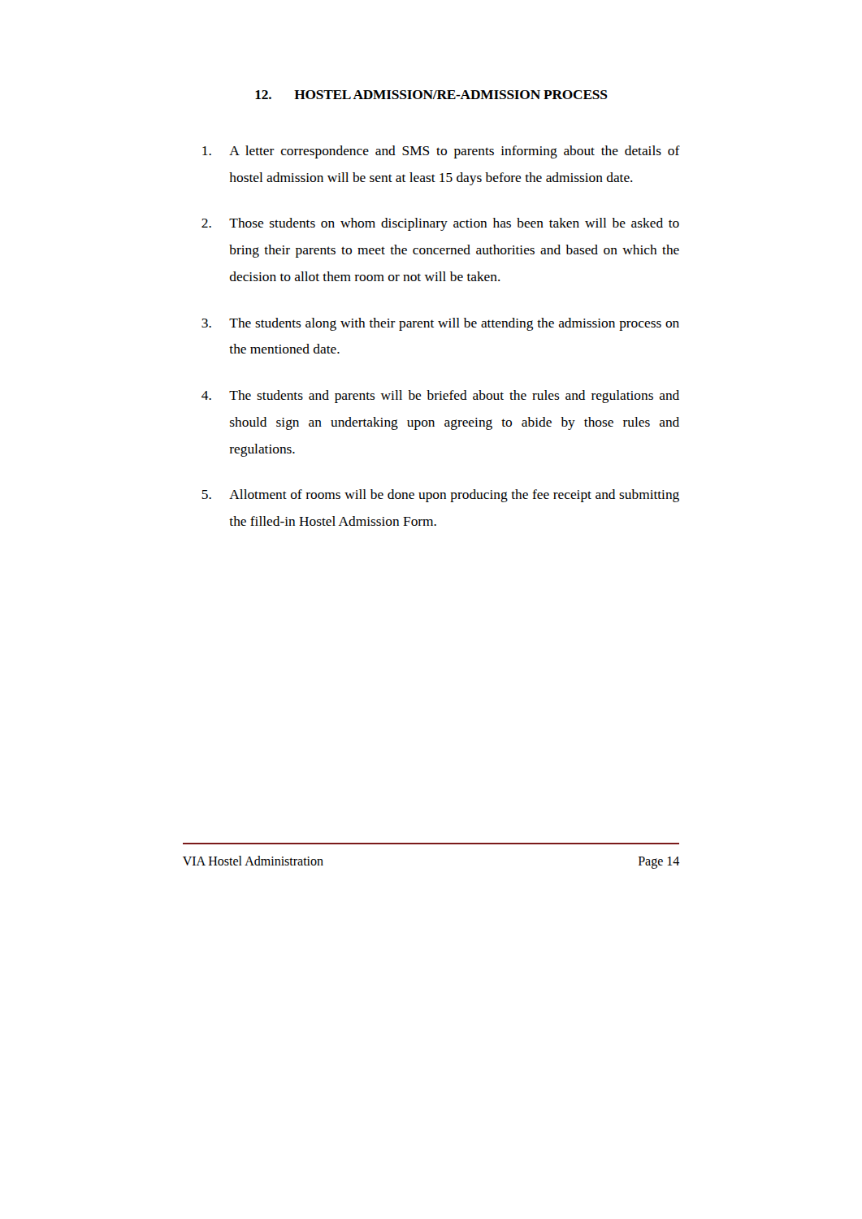12. HOSTEL ADMISSION/RE-ADMISSION PROCESS
A letter correspondence and SMS to parents informing about the details of hostel admission will be sent at least 15 days before the admission date.
Those students on whom disciplinary action has been taken will be asked to bring their parents to meet the concerned authorities and based on which the decision to allot them room or not will be taken.
The students along with their parent will be attending the admission process on the mentioned date.
The students and parents will be briefed about the rules and regulations and should sign an undertaking upon agreeing to abide by those rules and regulations.
Allotment of rooms will be done upon producing the fee receipt and submitting the filled-in Hostel Admission Form.
VIA Hostel Administration Page 14